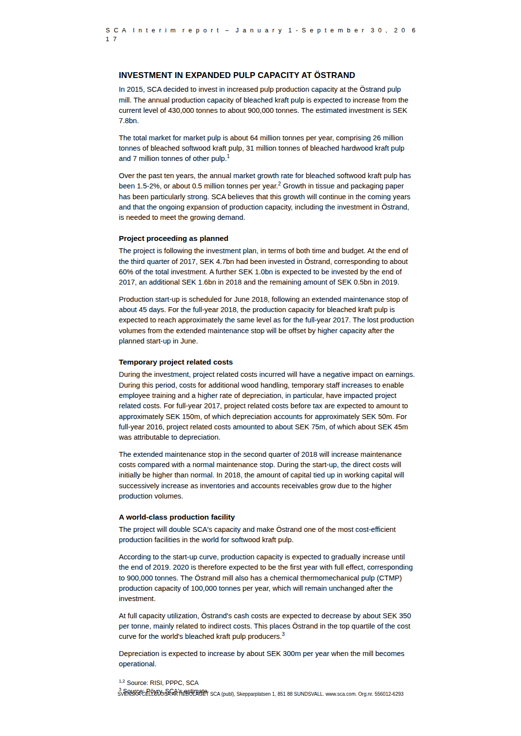S C A I n t e r i m r e p o r t – J a n u a r y 1 - S e p t e m b e r 3 0 , 2 0 1 7
6
INVESTMENT IN EXPANDED PULP CAPACITY AT ÖSTRAND
In 2015, SCA decided to invest in increased pulp production capacity at the Östrand pulp mill. The annual production capacity of bleached kraft pulp is expected to increase from the current level of 430,000 tonnes to about 900,000 tonnes. The estimated investment is SEK 7.8bn.
The total market for market pulp is about 64 million tonnes per year, comprising 26 million tonnes of bleached softwood kraft pulp, 31 million tonnes of bleached hardwood kraft pulp and 7 million tonnes of other pulp.1
Over the past ten years, the annual market growth rate for bleached softwood kraft pulp has been 1.5-2%, or about 0.5 million tonnes per year.2 Growth in tissue and packaging paper has been particularly strong. SCA believes that this growth will continue in the coming years and that the ongoing expansion of production capacity, including the investment in Östrand, is needed to meet the growing demand.
Project proceeding as planned
The project is following the investment plan, in terms of both time and budget. At the end of the third quarter of 2017, SEK 4.7bn had been invested in Östrand, corresponding to about 60% of the total investment. A further SEK 1.0bn is expected to be invested by the end of 2017, an additional SEK 1.6bn in 2018 and the remaining amount of SEK 0.5bn in 2019.
Production start-up is scheduled for June 2018, following an extended maintenance stop of about 45 days. For the full-year 2018, the production capacity for bleached kraft pulp is expected to reach approximately the same level as for the full-year 2017. The lost production volumes from the extended maintenance stop will be offset by higher capacity after the planned start-up in June.
Temporary project related costs
During the investment, project related costs incurred will have a negative impact on earnings. During this period, costs for additional wood handling, temporary staff increases to enable employee training and a higher rate of depreciation, in particular, have impacted project related costs. For full-year 2017, project related costs before tax are expected to amount to approximately SEK 150m, of which depreciation accounts for approximately SEK 50m. For full-year 2016, project related costs amounted to about SEK 75m, of which about SEK 45m was attributable to depreciation.
The extended maintenance stop in the second quarter of 2018 will increase maintenance costs compared with a normal maintenance stop. During the start-up, the direct costs will initially be higher than normal. In 2018, the amount of capital tied up in working capital will successively increase as inventories and accounts receivables grow due to the higher production volumes.
A world-class production facility
The project will double SCA's capacity and make Östrand one of the most cost-efficient production facilities in the world for softwood kraft pulp.
According to the start-up curve, production capacity is expected to gradually increase until the end of 2019. 2020 is therefore expected to be the first year with full effect, corresponding to 900,000 tonnes. The Östrand mill also has a chemical thermomechanical pulp (CTMP) production capacity of 100,000 tonnes per year, which will remain unchanged after the investment.
At full capacity utilization, Östrand's cash costs are expected to decrease by about SEK 350 per tonne, mainly related to indirect costs. This places Östrand in the top quartile of the cost curve for the world's bleached kraft pulp producers.3
Depreciation is expected to increase by about SEK 300m per year when the mill becomes operational.
1,2 Source: RISI, PPPC, SCA
3 Source: Pöyry, SCA's estimate
SVENSKA CELLULOSA AKTIEBOLAGET SCA (publ), Skepparplatsen 1, 851 88 SUNDSVALL. www.sca.com. Org.nr. 556012-6293